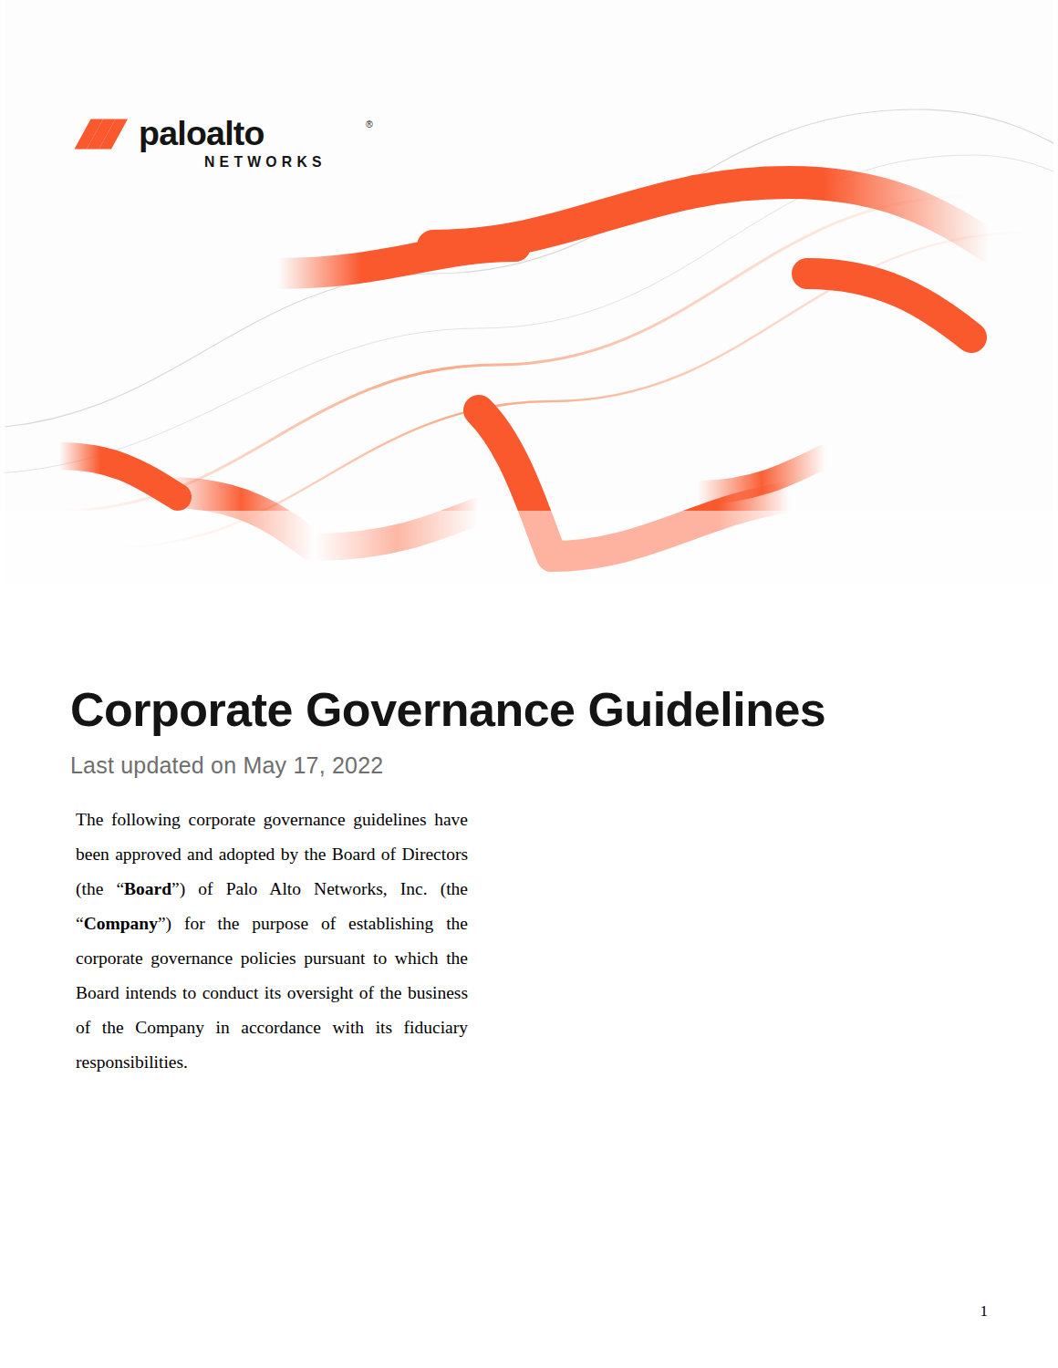paloalto ® NETWORKS
Corporate Governance Guidelines
Last updated on May 17, 2022
The following corporate governance guidelines have been approved and adopted by the Board of Directors (the “Board”) of Palo Alto Networks, Inc. (the “Company”) for the purpose of establishing the corporate governance policies pursuant to which the Board intends to conduct its oversight of the business of the Company in accordance with its fiduciary responsibilities.
1